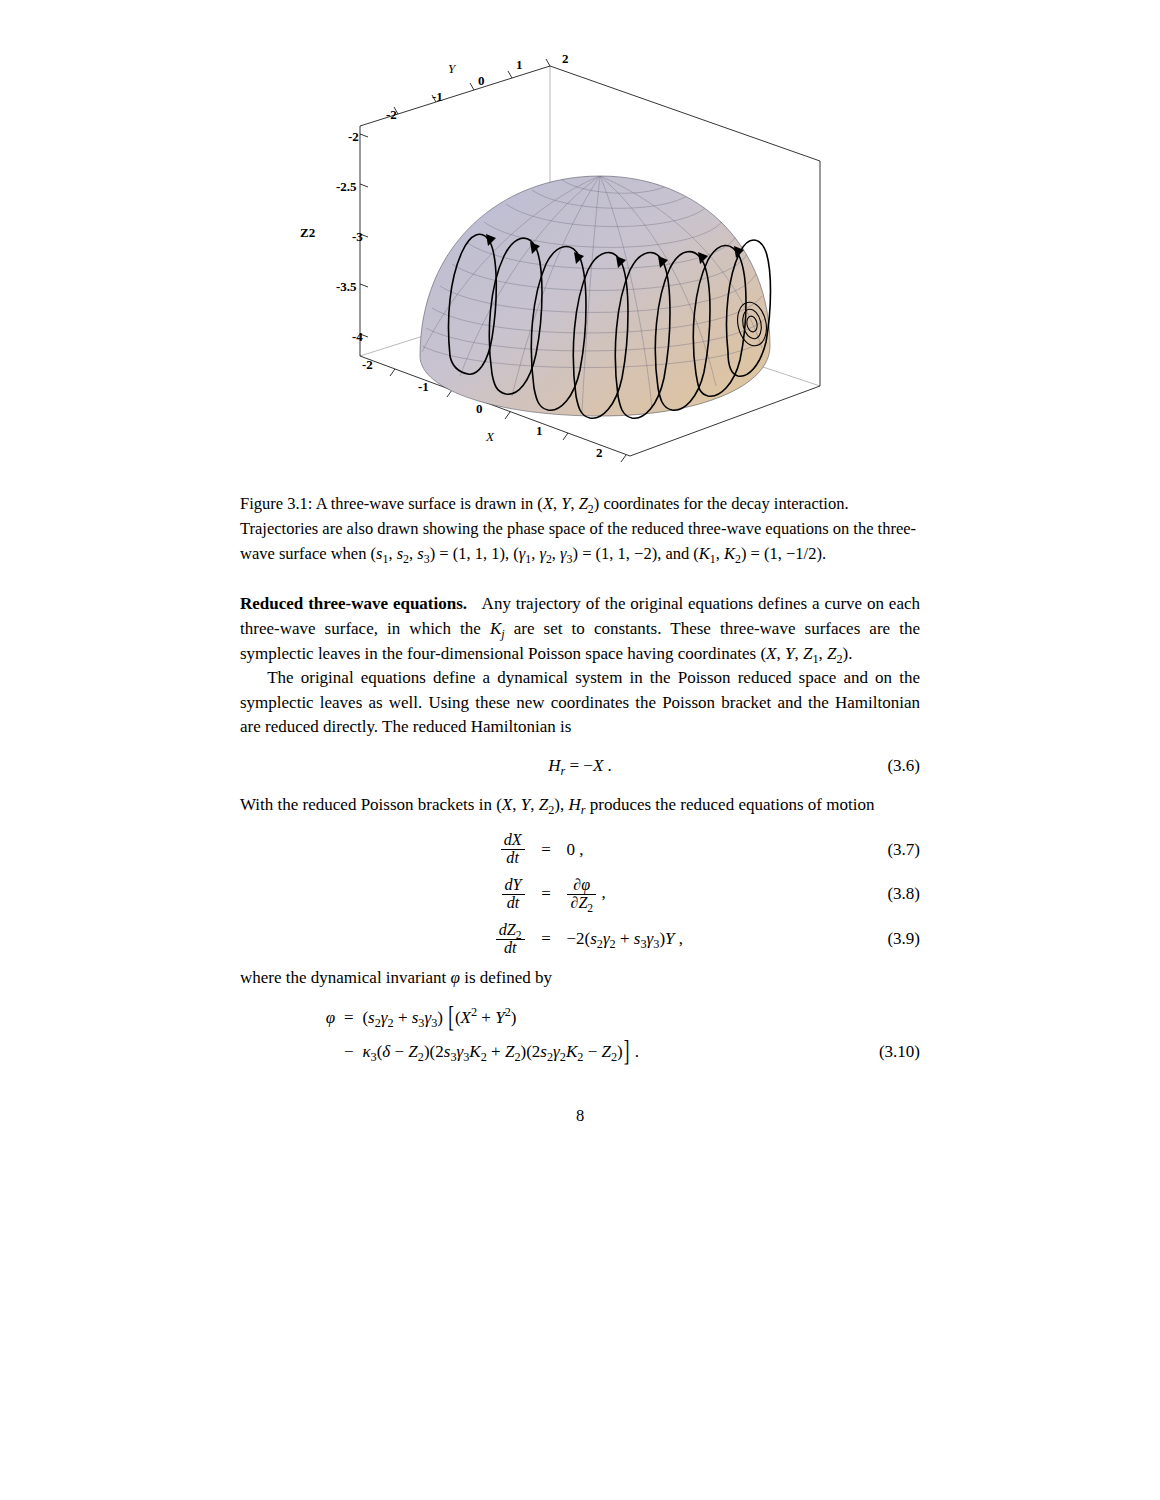Y 1 2 0 -1 -2 -2 -2.5 -3 -3.5 -4 Z2 -2 -1 0 1 2 X
Figure 3.1: A three-wave surface is drawn in (X, Y, Z2) coordinates for the decay interaction. Trajectories are also drawn showing the phase space of the reduced three-wave equations on the three-wave surface when (s1, s2, s3) = (1, 1, 1), (γ1, γ2, γ3) = (1, 1, −2), and (K1, K2) = (1, −1/2).
Reduced three-wave equations. Any trajectory of the original equations defines a curve on each three-wave surface, in which the Kj are set to constants. These three-wave surfaces are the symplectic leaves in the four-dimensional Poisson space having coordinates (X, Y, Z1, Z2).
The original equations define a dynamical system in the Poisson reduced space and on the symplectic leaves as well. Using these new coordinates the Poisson bracket and the Hamiltonian are reduced directly. The reduced Hamiltonian is
Hr = −X . (3.6)
With the reduced Poisson brackets in (X, Y, Z2), Hr produces the reduced equations of motion
| dX dt | = | 0 , | (3.7) |
| dY dt | = | ∂ φ ∂ Z 2 , | (3.8) |
| dZ 2 dt | = | −2( s 2 γ 2 + s 3 γ 3 ) Y , | (3.9) |
where the dynamical invariant φ is defined by
| φ | = | ( s 2 γ 2 + s 3 γ 3 ) [ ( X 2 + Y 2 ) | |
| | − | κ 3 ( δ − Z 2 )(2 s 3 γ 3 K 2 + Z 2 )(2 s 2 γ 2 K 2 − Z 2 ) ] . | (3.10) |
8